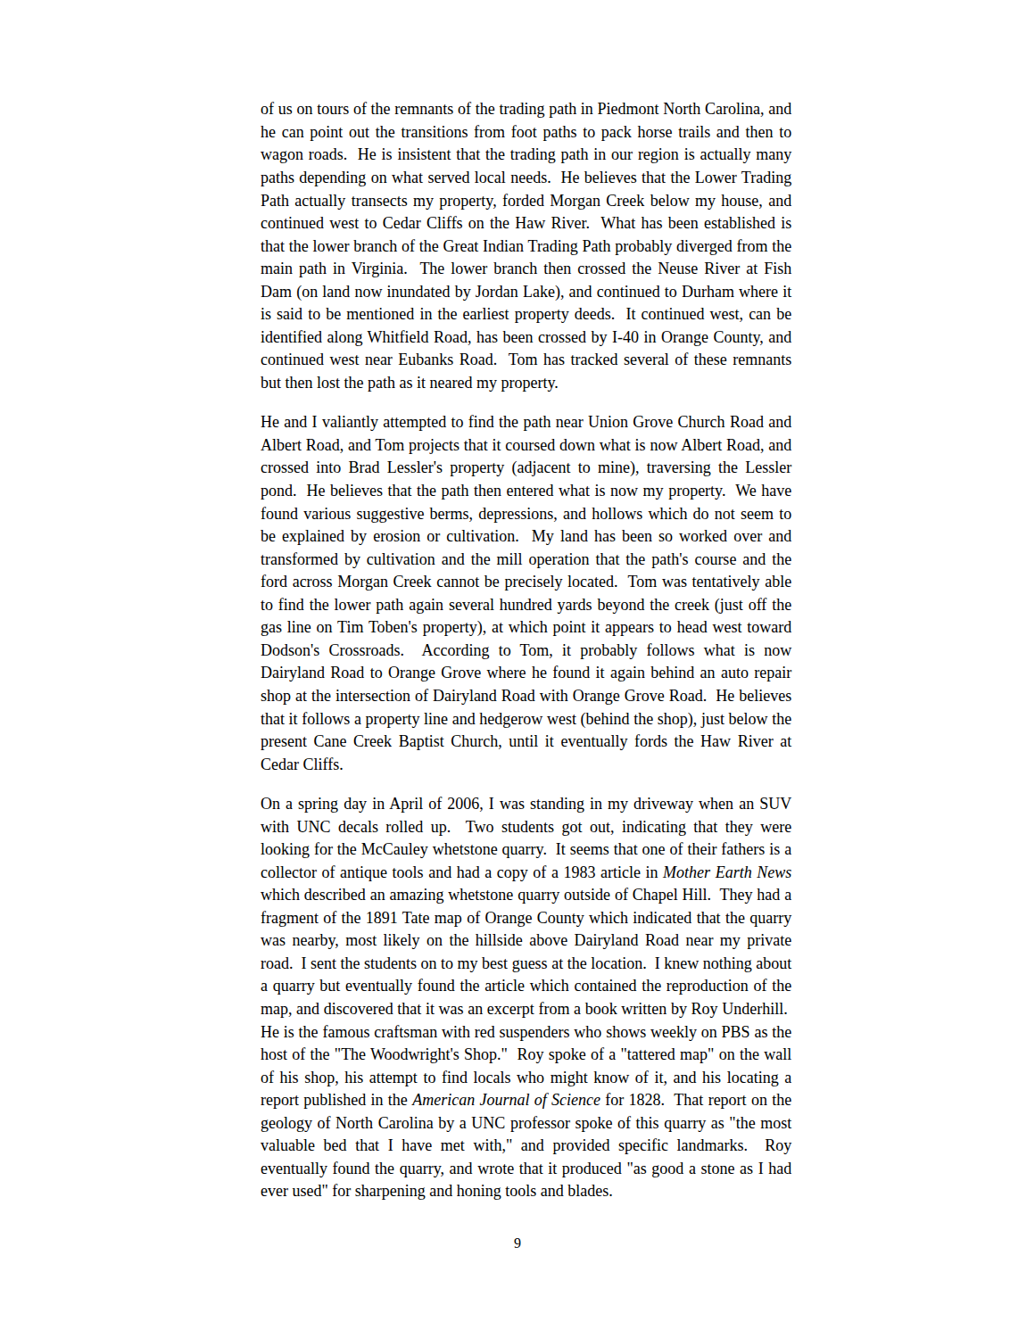of us on tours of the remnants of the trading path in Piedmont North Carolina, and he can point out the transitions from foot paths to pack horse trails and then to wagon roads. He is insistent that the trading path in our region is actually many paths depending on what served local needs. He believes that the Lower Trading Path actually transects my property, forded Morgan Creek below my house, and continued west to Cedar Cliffs on the Haw River. What has been established is that the lower branch of the Great Indian Trading Path probably diverged from the main path in Virginia. The lower branch then crossed the Neuse River at Fish Dam (on land now inundated by Jordan Lake), and continued to Durham where it is said to be mentioned in the earliest property deeds. It continued west, can be identified along Whitfield Road, has been crossed by I-40 in Orange County, and continued west near Eubanks Road. Tom has tracked several of these remnants but then lost the path as it neared my property.
He and I valiantly attempted to find the path near Union Grove Church Road and Albert Road, and Tom projects that it coursed down what is now Albert Road, and crossed into Brad Lessler's property (adjacent to mine), traversing the Lessler pond. He believes that the path then entered what is now my property. We have found various suggestive berms, depressions, and hollows which do not seem to be explained by erosion or cultivation. My land has been so worked over and transformed by cultivation and the mill operation that the path's course and the ford across Morgan Creek cannot be precisely located. Tom was tentatively able to find the lower path again several hundred yards beyond the creek (just off the gas line on Tim Toben's property), at which point it appears to head west toward Dodson's Crossroads. According to Tom, it probably follows what is now Dairyland Road to Orange Grove where he found it again behind an auto repair shop at the intersection of Dairyland Road with Orange Grove Road. He believes that it follows a property line and hedgerow west (behind the shop), just below the present Cane Creek Baptist Church, until it eventually fords the Haw River at Cedar Cliffs.
On a spring day in April of 2006, I was standing in my driveway when an SUV with UNC decals rolled up. Two students got out, indicating that they were looking for the McCauley whetstone quarry. It seems that one of their fathers is a collector of antique tools and had a copy of a 1983 article in Mother Earth News which described an amazing whetstone quarry outside of Chapel Hill. They had a fragment of the 1891 Tate map of Orange County which indicated that the quarry was nearby, most likely on the hillside above Dairyland Road near my private road. I sent the students on to my best guess at the location. I knew nothing about a quarry but eventually found the article which contained the reproduction of the map, and discovered that it was an excerpt from a book written by Roy Underhill. He is the famous craftsman with red suspenders who shows weekly on PBS as the host of the "The Woodwright's Shop." Roy spoke of a "tattered map" on the wall of his shop, his attempt to find locals who might know of it, and his locating a report published in the American Journal of Science for 1828. That report on the geology of North Carolina by a UNC professor spoke of this quarry as "the most valuable bed that I have met with," and provided specific landmarks. Roy eventually found the quarry, and wrote that it produced "as good a stone as I had ever used" for sharpening and honing tools and blades.
9